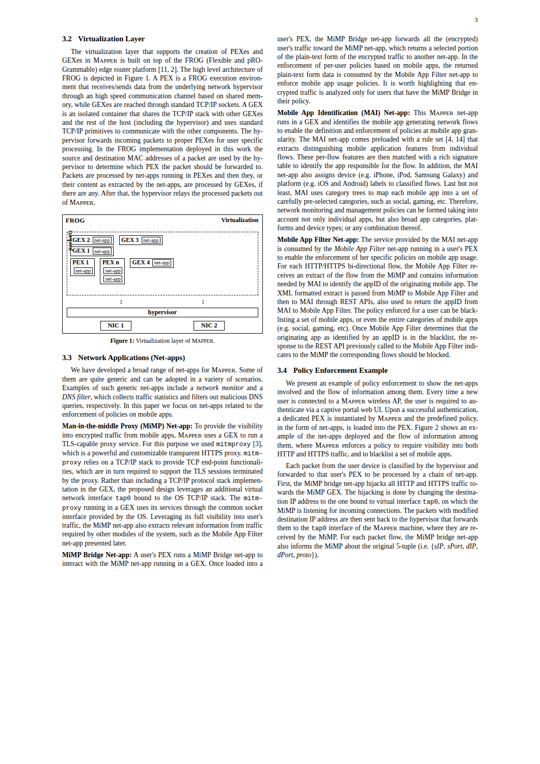3
3.2 Virtualization Layer
The virtualization layer that supports the creation of PEXes and GEXes in MAPPER is built on top of the FROG (Flexible and pRO-Grammable) edge router platform [11, 2]. The high level architecture of FROG is depicted in Figure 1. A PEX is a FROG execution environment that receives/sends data from the underlying network hypervisor through an high speed communication channel based on shared memory, while GEXes are reached through standard TCP/IP sockets. A GEX is an isolated container that shares the TCP/IP stack with other GEXes and the rest of the host (including the hypervisor) and uses standard TCP/IP primitives to communicate with the other components. The hypervisor forwards incoming packets to proper PEXes for user specific processing. In the FROG implementation deployed in this work the source and destination MAC addresses of a packet are used by the hypervisor to determine which PEX the packet should be forwarded to. Packets are processed by net-apps running in PEXes and then they, or their content as extracted by the net-apps, are processed by GEXes, if there are any. After that, the hypervisor relays the processed packets out of MAPPER.
FROG
Virtualization
packets
GEX 2 net-app
GEX 3 net-app
GEX 1 net-app
PEX 1 net-app
PEX n net-app net-app
GEX 4 net-app
↕↕
hypervisor
NIC 1
NIC 2
Figure 1: Virtualization layer of MAPPER.
3.3 Network Applications (Net-apps)
We have developed a broad range of net-apps for MAPPER. Some of them are quite generic and can be adopted in a variety of scenarios. Examples of such generic net-apps include a network monitor and a DNS filter, which collects traffic statistics and filters out malicious DNS queries, respectively. In this paper we focus on net-apps related to the enforcement of policies on mobile apps.
Man-in-the-middle Proxy (MiMP) Net-app: To provide the visibility into encrypted traffic from mobile apps, MAPPER uses a GEX to run a TLS-capable proxy service. For this purpose we used mitmproxy [3], which is a powerful and customizable transparent HTTPS proxy. mitmproxy relies on a TCP/IP stack to provide TCP end-point functionalities, which are in turn required to support the TLS sessions terminated by the proxy. Rather than including a TCP/IP protocol stack implementation in the GEX, the proposed design leverages an additional virtual network interface tap0 bound to the OS TCP/IP stack. The mitmproxy running in a GEX uses its services through the common socket interface provided by the OS. Leveraging its full visibility into user's traffic, the MiMP net-app also extracts relevant information from traffic required by other modules of the system, such as the Mobile App Filter net-app presented later.
MiMP Bridge Net-app: A user's PEX runs a MiMP Bridge net-app to interact with the MiMP net-app running in a GEX. Once loaded into a user's PEX, the MiMP Bridge net-app forwards all the (encrypted) user's traffic toward the MiMP net-app, which returns a selected portion of the plain-text form of the encrypted traffic to another net-app. In the enforcement of per-user policies based on mobile apps, the returned plain-text form data is consumed by the Mobile App Filter net-app to enforce mobile app usage policies. It is worth highlighting that encrypted traffic is analyzed only for users that have the MiMP Bridge in their policy.
Mobile App Identification (MAI) Net-app: This MAPPER net-app runs in a GEX and identifies the mobile app generating network flows to enable the definition and enforcement of policies at mobile app granularity. The MAI net-app comes preloaded with a rule set [4, 14] that extracts distinguishing mobile application features from individual flows. These per-flow features are then matched with a rich signature table to identify the app responsible for the flow. In addition, the MAI net-app also assigns device (e.g. iPhone, iPod, Samsung Galaxy) and platform (e.g. iOS and Android) labels to classified flows. Last but not least, MAI uses category trees to map each mobile app into a set of carefully pre-selected categories, such as social, gaming, etc. Therefore, network monitoring and management policies can be formed taking into account not only individual apps, but also broad app categories, platforms and device types; or any combination thereof.
Mobile App Filter Net-app: The service provided by the MAI net-app is consumed by the Mobile App Filter net-app running in a user's PEX to enable the enforcement of her specific policies on mobile app usage. For each HTTP/HTTPS bi-directional flow, the Mobile App Filter receives an extract of the flow from the MiMP and contains information needed by MAI to identify the appID of the originating mobile app. The XML formatted extract is passed from MiMP to Mobile App Filter and then to MAI through REST APIs, also used to return the appID from MAI to Mobile App Filter. The policy enforced for a user can be blacklisting a set of mobile apps, or even the entire categories of mobile apps (e.g. social, gaming, etc). Once Mobile App Filter determines that the originating app as identified by an appID is in the blacklist, the response to the REST API previously called to the Mobile App Filter indicates to the MiMP the corresponding flows should be blocked.
3.4 Policy Enforcement Example
We present an example of policy enforcement to show the net-apps involved and the flow of information among them. Every time a new user is connected to a MAPPER wireless AP, the user is required to authenticate via a captive portal web UI. Upon a successful authentication, a dedicated PEX is instantiated by MAPPER and the predefined policy, in the form of net-apps, is loaded into the PEX. Figure 2 shows an example of the net-apps deployed and the flow of information among them, where MAPPER enforces a policy to require visibility into both HTTP and HTTPS traffic, and to blacklist a set of mobile apps.
Each packet from the user device is classified by the hypervisor and forwarded to that user's PEX to be processed by a chain of net-app. First, the MiMP bridge net-app hijacks all HTTP and HTTPS traffic towards the MiMP GEX. The hijacking is done by changing the destination IP address to the one bound to virtual interface tap0, on which the MiMP is listening for incoming connections. The packets with modified destination IP address are then sent back to the hypervisor that forwards them to the tap0 interface of the MAPPER machine, where they are received by the MiMP. For each packet flow, the MiMP bridge net-app also informs the MiMP about the original 5-tuple (i.e. {sIP, sPort, dIP, dPort, proto}).